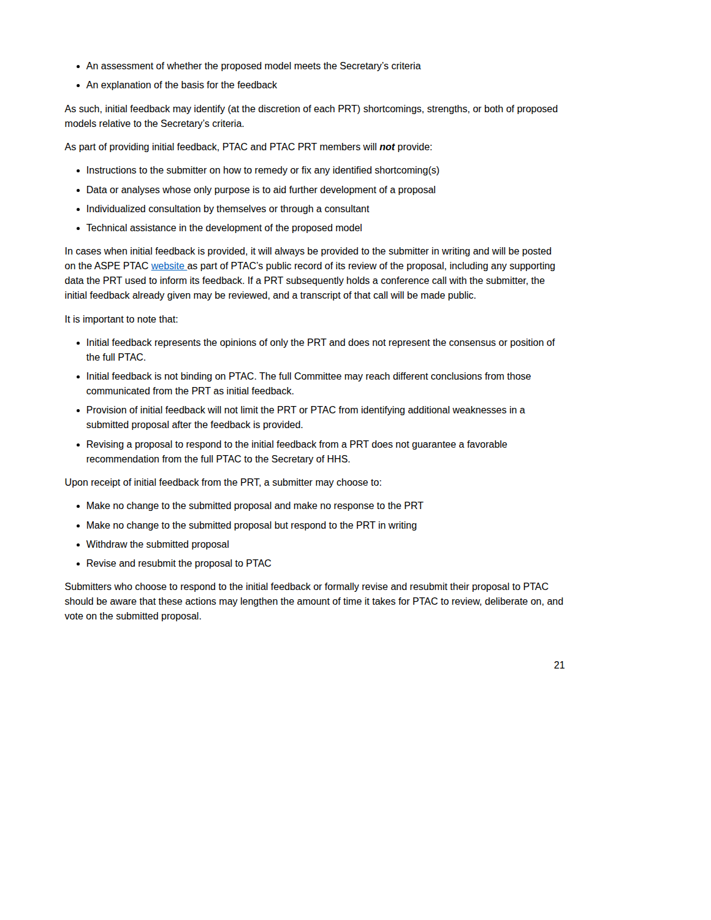An assessment of whether the proposed model meets the Secretary’s criteria
An explanation of the basis for the feedback
As such, initial feedback may identify (at the discretion of each PRT) shortcomings, strengths, or both of proposed models relative to the Secretary’s criteria.
As part of providing initial feedback, PTAC and PTAC PRT members will not provide:
Instructions to the submitter on how to remedy or fix any identified shortcoming(s)
Data or analyses whose only purpose is to aid further development of a proposal
Individualized consultation by themselves or through a consultant
Technical assistance in the development of the proposed model
In cases when initial feedback is provided, it will always be provided to the submitter in writing and will be posted on the ASPE PTAC website as part of PTAC’s public record of its review of the proposal, including any supporting data the PRT used to inform its feedback. If a PRT subsequently holds a conference call with the submitter, the initial feedback already given may be reviewed, and a transcript of that call will be made public.
It is important to note that:
Initial feedback represents the opinions of only the PRT and does not represent the consensus or position of the full PTAC.
Initial feedback is not binding on PTAC. The full Committee may reach different conclusions from those communicated from the PRT as initial feedback.
Provision of initial feedback will not limit the PRT or PTAC from identifying additional weaknesses in a submitted proposal after the feedback is provided.
Revising a proposal to respond to the initial feedback from a PRT does not guarantee a favorable recommendation from the full PTAC to the Secretary of HHS.
Upon receipt of initial feedback from the PRT, a submitter may choose to:
Make no change to the submitted proposal and make no response to the PRT
Make no change to the submitted proposal but respond to the PRT in writing
Withdraw the submitted proposal
Revise and resubmit the proposal to PTAC
Submitters who choose to respond to the initial feedback or formally revise and resubmit their proposal to PTAC should be aware that these actions may lengthen the amount of time it takes for PTAC to review, deliberate on, and vote on the submitted proposal.
21